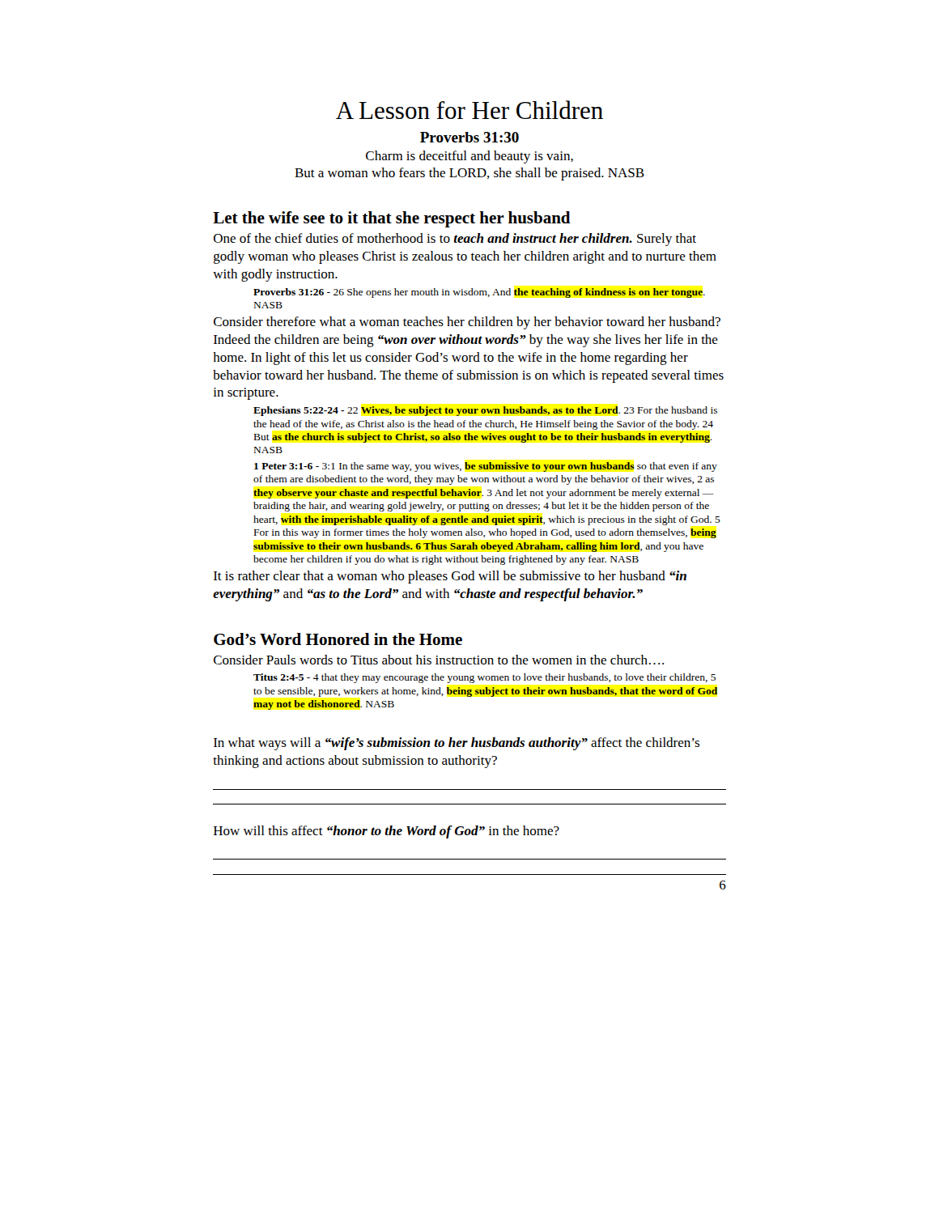A Lesson for Her Children
Proverbs 31:30
Charm is deceitful and beauty is vain,
But a woman who fears the LORD, she shall be praised. NASB
Let the wife see to it that she respect her husband
One of the chief duties of motherhood is to teach and instruct her children. Surely that godly woman who pleases Christ is zealous to teach her children aright and to nurture them with godly instruction.
Proverbs 31:26 - 26 She opens her mouth in wisdom, And the teaching of kindness is on her tongue. NASB
Consider therefore what a woman teaches her children by her behavior toward her husband? Indeed the children are being “won over without words” by the way she lives her life in the home. In light of this let us consider God’s word to the wife in the home regarding her behavior toward her husband. The theme of submission is on which is repeated several times in scripture.
Ephesians 5:22-24 - 22 Wives, be subject to your own husbands, as to the Lord. 23 For the husband is the head of the wife, as Christ also is the head of the church, He Himself being the Savior of the body. 24 But as the church is subject to Christ, so also the wives ought to be to their husbands in everything. NASB
1 Peter 3:1-6 - 3:1 In the same way, you wives, be submissive to your own husbands so that even if any of them are disobedient to the word, they may be won without a word by the behavior of their wives, 2 as they observe your chaste and respectful behavior. 3 And let not your adornment be merely external — braiding the hair, and wearing gold jewelry, or putting on dresses; 4 but let it be the hidden person of the heart, with the imperishable quality of a gentle and quiet spirit, which is precious in the sight of God. 5 For in this way in former times the holy women also, who hoped in God, used to adorn themselves, being submissive to their own husbands. 6 Thus Sarah obeyed Abraham, calling him lord, and you have become her children if you do what is right without being frightened by any fear. NASB
It is rather clear that a woman who pleases God will be submissive to her husband “in everything” and “as to the Lord” and with “chaste and respectful behavior.”
God’s Word Honored in the Home
Consider Pauls words to Titus about his instruction to the women in the church….
Titus 2:4-5 - 4 that they may encourage the young women to love their husbands, to love their children, 5 to be sensible, pure, workers at home, kind, being subject to their own husbands, that the word of God may not be dishonored. NASB
In what ways will a “wife’s submission to her husbands authority” affect the children’s thinking and actions about submission to authority?
How will this affect “honor to the Word of God” in the home?
6